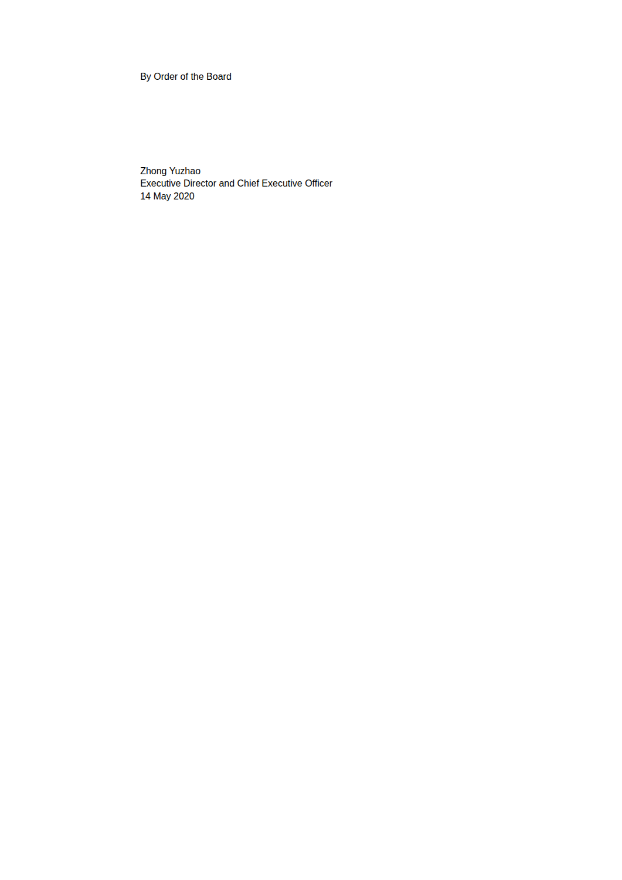By Order of the Board
Zhong Yuzhao
Executive Director and Chief Executive Officer
14 May 2020